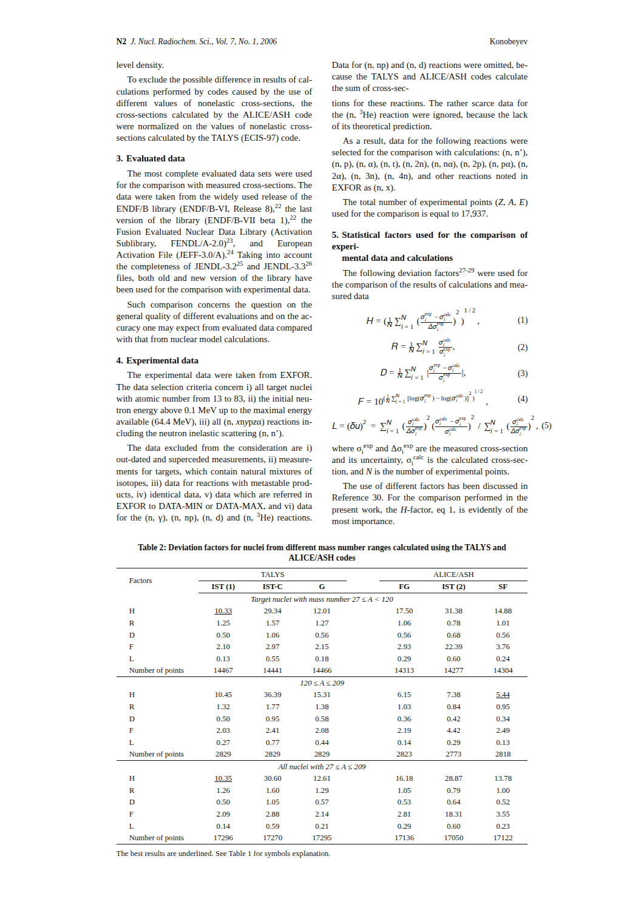N2 J. Nucl. Radiochem. Sci., Vol. 7, No. 1, 2006
Konobeyev
level density.
To exclude the possible difference in results of calculations performed by codes caused by the use of different values of nonelastic cross-sections, the cross-sections calculated by the ALICE/ASH code were normalized on the values of nonelastic cross-sections calculated by the TALYS (ECIS-97) code.
3. Evaluated data
The most complete evaluated data sets were used for the comparison with measured cross-sections. The data were taken from the widely used release of the ENDF/B library (ENDF/B-VI, Release 8),22 the last version of the library (ENDF/B-VII beta 1),22 the Fusion Evaluated Nuclear Data Library (Activation Sublibrary, FENDL/A-2.0)23, and European Activation File (JEFF-3.0/A).24 Taking into account the completeness of JENDL-3.225 and JENDL-3.326 files, both old and new version of the library have been used for the comparison with experimental data.
Such comparison concerns the question on the general quality of different evaluations and on the accuracy one may expect from evaluated data compared with that from nuclear model calculations.
4. Experimental data
The experimental data were taken from EXFOR. The data selection criteria concern i) all target nuclei with atomic number from 13 to 83, ii) the initial neutron energy above 0.1 MeV up to the maximal energy available (64.4 MeV), iii) all (n, xnypzα) reactions including the neutron inelastic scattering (n, n’).
The data excluded from the consideration are i) out-dated and superceded measurements, ii) measurements for targets, which contain natural mixtures of isotopes, iii) data for reactions with metastable products, iv) identical data, v) data which are referred in EXFOR to DATA-MIN or DATA-MAX, and vi) data for the (n, γ), (n, np), (n, d) and (n, 3He) reactions. Data for (n, np) and (n, d) reactions were omitted, because the TALYS and ALICE/ASH codes calculate the sum of cross-sec-
tions for these reactions. The rather scarce data for the (n, 3He) reaction were ignored, because the lack of its theoretical prediction.
As a result, data for the following reactions were selected for the comparison with calculations: (n, n’), (n, p), (n, α), (n, t), (n, 2n), (n, nα), (n, 2p), (n, pα), (n, 2α), (n, 3n), (n, 4n), and other reactions noted in EXFOR as (n, x).
The total number of experimental points (Z, A, E) used for the comparison is equal to 17,937.
5. Statistical factors used for the comparison of experi-mental data and calculations
The following deviation factors27-29 were used for the comparison of the results of calculations and measured data
H= ( 1N ∑i=1N ( σiexp−σicalc Δσiexp ) 2 ) 1/2 ,
(1)
R= 1N ∑i=1N σicalc σiexp ,
(2)
D= 1N ∑i=1N | σiexp−σicalc σiexp | ,
(3)
F= 10 ( 1N ∑i=1N [ log(σiexp) − log(σicalc) ] 2 ) 1/2 ,
(4)
L= (δu)2 = ∑i=1N (σicalcΔσiexp) 2 (σicalc−σiexpσicalc) 2 / ∑i=1N (σicalcΔσiexp) 2 ,
(5)
where σiexp and Δσiexp are the measured cross-section and its uncertainty, σicalc is the calculated cross-section, and N is the number of experimental points.
The use of different factors has been discussed in Reference 30. For the comparison performed in the present work, the H-factor, eq 1, is evidently of the most importance.
Table 2: Deviation factors for nuclei from different mass number ranges calculated using the TALYS and ALICE/ASH codes
| Factors | TALYS | | ALICE/ASH |
| --- | --- | --- | --- |
| IST (1) | IST-C | G | | FG | IST (2) | SF |
| Target nuclei with mass number 27 ≤ A < 120 |
| H | 10.33 | 29.34 | 12.01 | | 17.50 | 31.38 | 14.88 |
| R | 1.25 | 1.57 | 1.27 | | 1.06 | 0.78 | 1.01 |
| D | 0.50 | 1.06 | 0.56 | | 0.56 | 0.68 | 0.56 |
| F | 2.10 | 2.97 | 2.15 | | 2.93 | 22.39 | 3.76 |
| L | 0.13 | 0.55 | 0.18 | | 0.29 | 0.60 | 0.24 |
| Number of points | 14467 | 14441 | 14466 | | 14313 | 14277 | 14304 |
| 120 ≤ A ≤ 209 |
| H | 10.45 | 36.39 | 15.31 | | 6.15 | 7.38 | 5.44 |
| R | 1.32 | 1.77 | 1.38 | | 1.03 | 0.84 | 0.95 |
| D | 0.50 | 0.95 | 0.58 | | 0.36 | 0.42 | 0.34 |
| F | 2.03 | 2.41 | 2.08 | | 2.19 | 4.42 | 2.49 |
| L | 0.27 | 0.77 | 0.44 | | 0.14 | 0.29 | 0.13 |
| Number of points | 2829 | 2829 | 2829 | | 2823 | 2773 | 2818 |
| All nuclei with 27 ≤ A ≤ 209 |
| H | 10.35 | 30.60 | 12.61 | | 16.18 | 28.87 | 13.78 |
| R | 1.26 | 1.60 | 1.29 | | 1.05 | 0.79 | 1.00 |
| D | 0.50 | 1.05 | 0.57 | | 0.53 | 0.64 | 0.52 |
| F | 2.09 | 2.88 | 2.14 | | 2.81 | 18.31 | 3.55 |
| L | 0.14 | 0.59 | 0.21 | | 0.29 | 0.60 | 0.23 |
| Number of points | 17296 | 17270 | 17295 | | 17136 | 17050 | 17122 |
The best results are underlined. See Table 1 for symbols explanation.